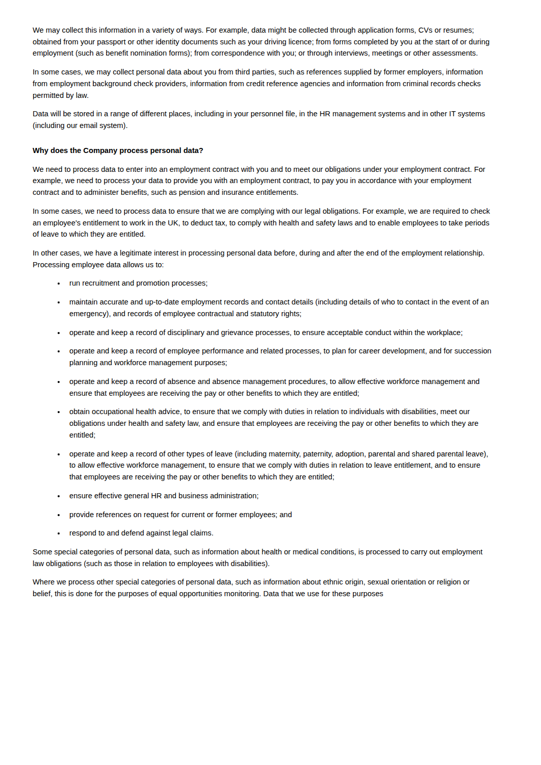We may collect this information in a variety of ways. For example, data might be collected through application forms, CVs or resumes; obtained from your passport or other identity documents such as your driving licence; from forms completed by you at the start of or during employment (such as benefit nomination forms); from correspondence with you; or through interviews, meetings or other assessments.
In some cases, we may collect personal data about you from third parties, such as references supplied by former employers, information from employment background check providers, information from credit reference agencies and information from criminal records checks permitted by law.
Data will be stored in a range of different places, including in your personnel file, in the HR management systems and in other IT systems (including our email system).
Why does the Company process personal data?
We need to process data to enter into an employment contract with you and to meet our obligations under your employment contract. For example, we need to process your data to provide you with an employment contract, to pay you in accordance with your employment contract and to administer benefits, such as pension and insurance entitlements.
In some cases, we need to process data to ensure that we are complying with our legal obligations. For example, we are required to check an employee's entitlement to work in the UK, to deduct tax, to comply with health and safety laws and to enable employees to take periods of leave to which they are entitled.
In other cases, we have a legitimate interest in processing personal data before, during and after the end of the employment relationship. Processing employee data allows us to:
run recruitment and promotion processes;
maintain accurate and up-to-date employment records and contact details (including details of who to contact in the event of an emergency), and records of employee contractual and statutory rights;
operate and keep a record of disciplinary and grievance processes, to ensure acceptable conduct within the workplace;
operate and keep a record of employee performance and related processes, to plan for career development, and for succession planning and workforce management purposes;
operate and keep a record of absence and absence management procedures, to allow effective workforce management and ensure that employees are receiving the pay or other benefits to which they are entitled;
obtain occupational health advice, to ensure that we comply with duties in relation to individuals with disabilities, meet our obligations under health and safety law, and ensure that employees are receiving the pay or other benefits to which they are entitled;
operate and keep a record of other types of leave (including maternity, paternity, adoption, parental and shared parental leave), to allow effective workforce management, to ensure that we comply with duties in relation to leave entitlement, and to ensure that employees are receiving the pay or other benefits to which they are entitled;
ensure effective general HR and business administration;
provide references on request for current or former employees; and
respond to and defend against legal claims.
Some special categories of personal data, such as information about health or medical conditions, is processed to carry out employment law obligations (such as those in relation to employees with disabilities).
Where we process other special categories of personal data, such as information about ethnic origin, sexual orientation or religion or belief, this is done for the purposes of equal opportunities monitoring. Data that we use for these purposes